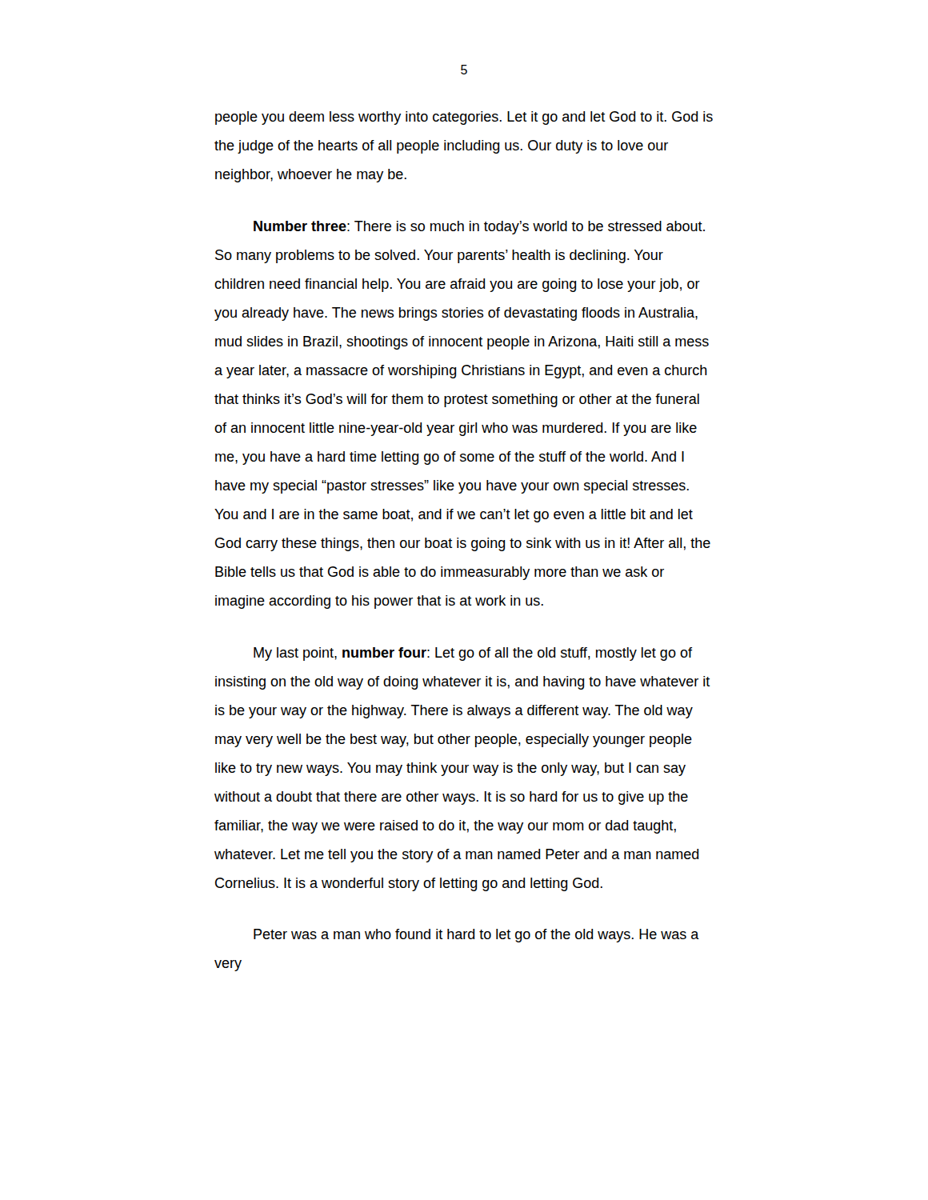5
people you deem less worthy into categories. Let it go and let God to it. God is the judge of the hearts of all people including us. Our duty is to love our neighbor, whoever he may be.
Number three: There is so much in today’s world to be stressed about. So many problems to be solved. Your parents’ health is declining. Your children need financial help. You are afraid you are going to lose your job, or you already have. The news brings stories of devastating floods in Australia, mud slides in Brazil, shootings of innocent people in Arizona, Haiti still a mess a year later, a massacre of worshiping Christians in Egypt, and even a church that thinks it’s God’s will for them to protest something or other at the funeral of an innocent little nine-year-old year girl who was murdered. If you are like me, you have a hard time letting go of some of the stuff of the world. And I have my special “pastor stresses” like you have your own special stresses. You and I are in the same boat, and if we can’t let go even a little bit and let God carry these things, then our boat is going to sink with us in it! After all, the Bible tells us that God is able to do immeasurably more than we ask or imagine according to his power that is at work in us.
My last point, number four: Let go of all the old stuff, mostly let go of insisting on the old way of doing whatever it is, and having to have whatever it is be your way or the highway. There is always a different way. The old way may very well be the best way, but other people, especially younger people like to try new ways. You may think your way is the only way, but I can say without a doubt that there are other ways. It is so hard for us to give up the familiar, the way we were raised to do it, the way our mom or dad taught, whatever. Let me tell you the story of a man named Peter and a man named Cornelius. It is a wonderful story of letting go and letting God.
Peter was a man who found it hard to let go of the old ways. He was a very